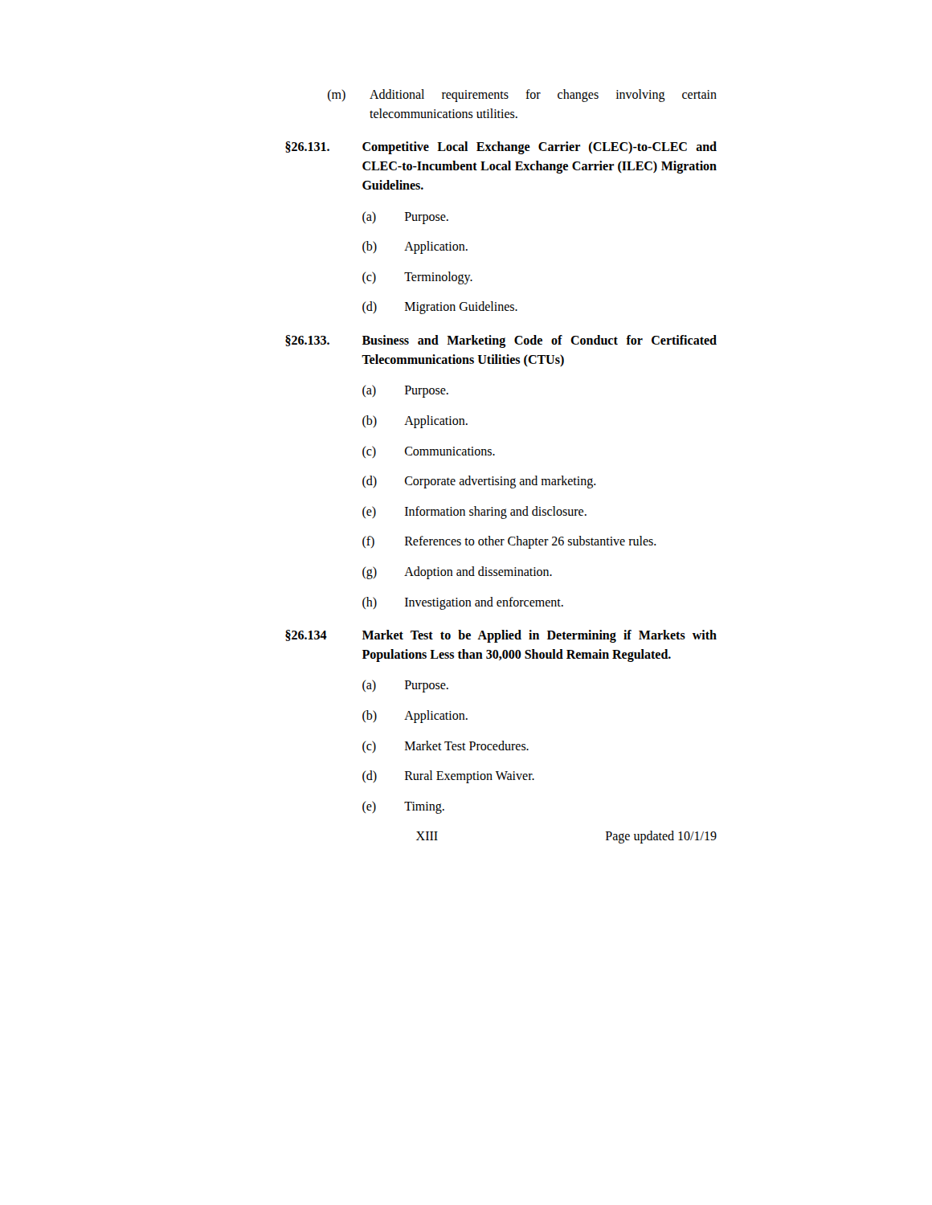(m)
Additional requirements for changes involving certain telecommunications utilities.
§26.131.
Competitive Local Exchange Carrier (CLEC)-to-CLEC and CLEC-to-Incumbent Local Exchange Carrier (ILEC) Migration Guidelines.
(a)
Purpose.
(b)
Application.
(c)
Terminology.
(d)
Migration Guidelines.
§26.133.
Business and Marketing Code of Conduct for Certificated Telecommunications Utilities (CTUs)
(a)
Purpose.
(b)
Application.
(c)
Communications.
(d)
Corporate advertising and marketing.
(e)
Information sharing and disclosure.
(f)
References to other Chapter 26 substantive rules.
(g)
Adoption and dissemination.
(h)
Investigation and enforcement.
§26.134
Market Test to be Applied in Determining if Markets with Populations Less than 30,000 Should Remain Regulated.
(a)
Purpose.
(b)
Application.
(c)
Market Test Procedures.
(d)
Rural Exemption Waiver.
(e)
Timing.
XIII
Page updated 10/1/19